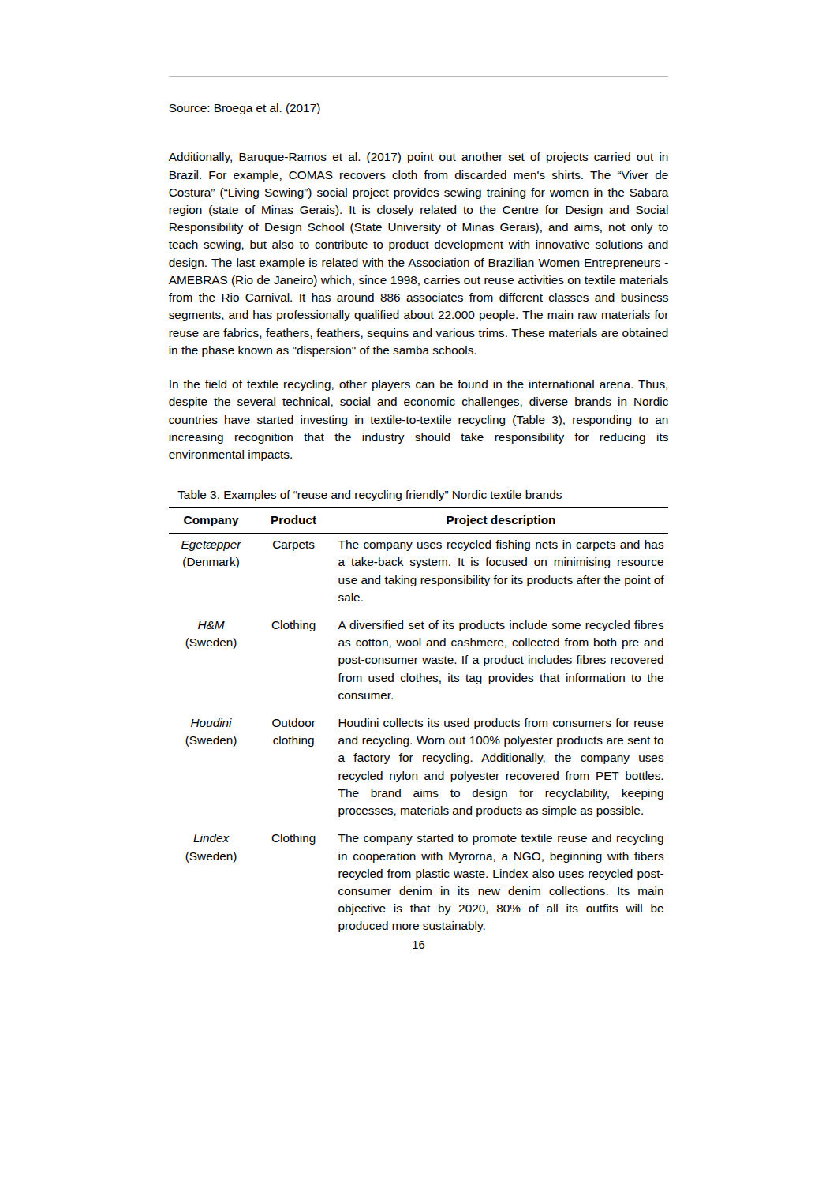Source: Broega et al. (2017)
Additionally, Baruque-Ramos et al. (2017) point out another set of projects carried out in Brazil. For example, COMAS recovers cloth from discarded men's shirts. The “Viver de Costura” (“Living Sewing”) social project provides sewing training for women in the Sabara region (state of Minas Gerais). It is closely related to the Centre for Design and Social Responsibility of Design School (State University of Minas Gerais), and aims, not only to teach sewing, but also to contribute to product development with innovative solutions and design. The last example is related with the Association of Brazilian Women Entrepreneurs - AMEBRAS (Rio de Janeiro) which, since 1998, carries out reuse activities on textile materials from the Rio Carnival. It has around 886 associates from different classes and business segments, and has professionally qualified about 22.000 people. The main raw materials for reuse are fabrics, feathers, feathers, sequins and various trims. These materials are obtained in the phase known as "dispersion" of the samba schools.
In the field of textile recycling, other players can be found in the international arena. Thus, despite the several technical, social and economic challenges, diverse brands in Nordic countries have started investing in textile-to-textile recycling (Table 3), responding to an increasing recognition that the industry should take responsibility for reducing its environmental impacts.
Table 3. Examples of “reuse and recycling friendly” Nordic textile brands
| Company | Product | Project description |
| --- | --- | --- |
| Egetæpper (Denmark) | Carpets | The company uses recycled fishing nets in carpets and has a take-back system. It is focused on minimising resource use and taking responsibility for its products after the point of sale. |
| H&M (Sweden) | Clothing | A diversified set of its products include some recycled fibres as cotton, wool and cashmere, collected from both pre and post-consumer waste. If a product includes fibres recovered from used clothes, its tag provides that information to the consumer. |
| Houdini (Sweden) | Outdoor clothing | Houdini collects its used products from consumers for reuse and recycling. Worn out 100% polyester products are sent to a factory for recycling. Additionally, the company uses recycled nylon and polyester recovered from PET bottles. The brand aims to design for recyclability, keeping processes, materials and products as simple as possible. |
| Lindex (Sweden) | Clothing | The company started to promote textile reuse and recycling in cooperation with Myrorna, a NGO, beginning with fibers recycled from plastic waste. Lindex also uses recycled post-consumer denim in its new denim collections. Its main objective is that by 2020, 80% of all its outfits will be produced more sustainably. |
16